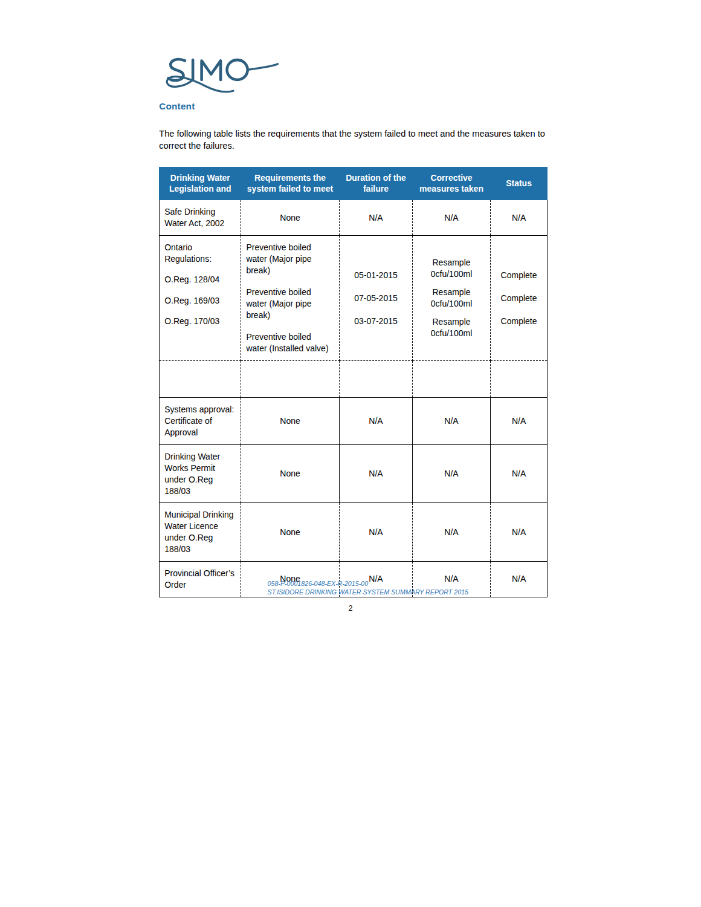Content
The following table lists the requirements that the system failed to meet and the measures taken to correct the failures.
| Drinking Water Legislation and | Requirements the system failed to meet | Duration of the failure | Corrective measures taken | Status |
| --- | --- | --- | --- | --- |
| Safe Drinking Water Act, 2002 | None | N/A | N/A | N/A |
| Ontario Regulations: O.Reg. 128/04 O.Reg. 169/03 O.Reg. 170/03 | Preventive boiled water (Major pipe break) Preventive boiled water (Major pipe break) Preventive boiled water (Installed valve) | 05-01-2015 07-05-2015 03-07-2015 | Resample 0cfu/100ml Resample 0cfu/100ml Resample 0cfu/100ml | Complete Complete Complete |
| Systems approval: Certificate of Approval | None | N/A | N/A | N/A |
| Drinking Water Works Permit under O.Reg 188/03 | None | N/A | N/A | N/A |
| Municipal Drinking Water Licence under O.Reg 188/03 | None | N/A | N/A | N/A |
| Provincial Officer’s Order | None | N/A | N/A | N/A |
058-P-0001826-048-EX-R-2015-00
ST.ISIDORE DRINKING WATER SYSTEM SUMMARY REPORT 2015
2